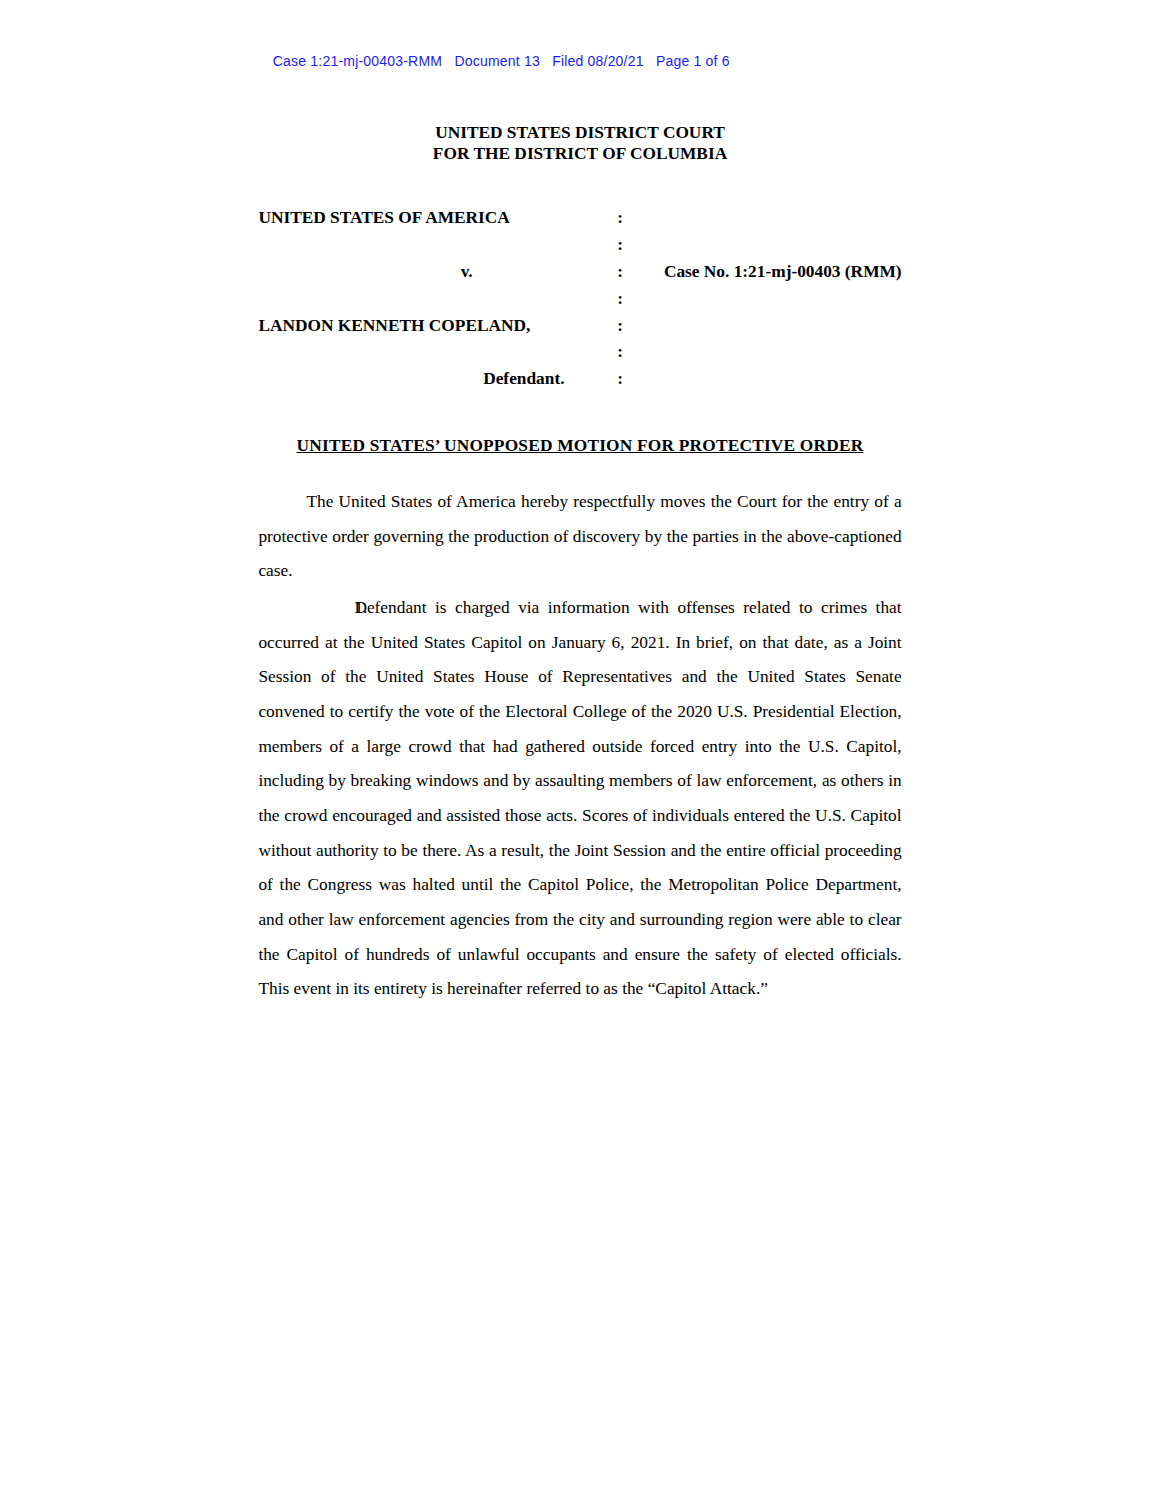Case 1:21-mj-00403-RMM Document 13 Filed 08/20/21 Page 1 of 6
UNITED STATES DISTRICT COURT
FOR THE DISTRICT OF COLUMBIA
| UNITED STATES OF AMERICA | : | |
| | : | |
| v. | : | Case No. 1:21-mj-00403 (RMM) |
| | : | |
| LANDON KENNETH COPELAND, | : | |
| | : | |
| Defendant. | : | |
UNITED STATES’ UNOPPOSED MOTION FOR PROTECTIVE ORDER
The United States of America hereby respectfully moves the Court for the entry of a protective order governing the production of discovery by the parties in the above-captioned case.
1. Defendant is charged via information with offenses related to crimes that occurred at the United States Capitol on January 6, 2021. In brief, on that date, as a Joint Session of the United States House of Representatives and the United States Senate convened to certify the vote of the Electoral College of the 2020 U.S. Presidential Election, members of a large crowd that had gathered outside forced entry into the U.S. Capitol, including by breaking windows and by assaulting members of law enforcement, as others in the crowd encouraged and assisted those acts. Scores of individuals entered the U.S. Capitol without authority to be there. As a result, the Joint Session and the entire official proceeding of the Congress was halted until the Capitol Police, the Metropolitan Police Department, and other law enforcement agencies from the city and surrounding region were able to clear the Capitol of hundreds of unlawful occupants and ensure the safety of elected officials. This event in its entirety is hereinafter referred to as the “Capitol Attack.”